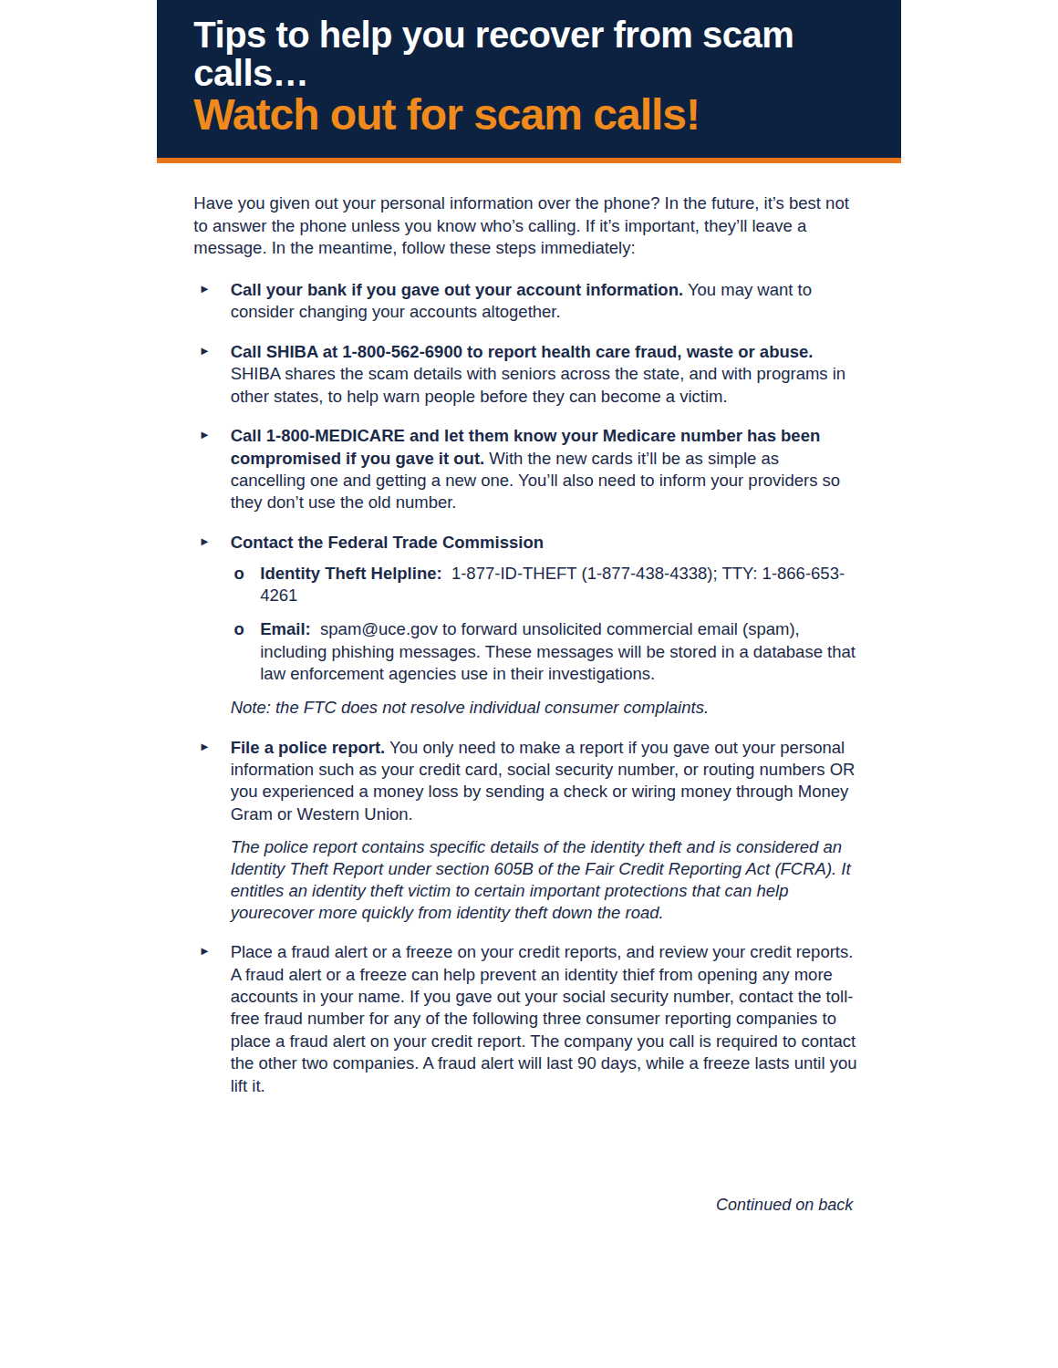Tips to help you recover from scam calls…
Watch out for scam calls!
Have you given out your personal information over the phone? In the future, it’s best not to answer the phone unless you know who’s calling. If it’s important, they’ll leave a message. In the meantime, follow these steps immediately:
Call your bank if you gave out your account information. You may want to consider changing your accounts altogether.
Call SHIBA at 1-800-562-6900 to report health care fraud, waste or abuse. SHIBA shares the scam details with seniors across the state, and with programs in other states, to help warn people before they can become a victim.
Call 1-800-MEDICARE and let them know your Medicare number has been compromised if you gave it out. With the new cards it’ll be as simple as cancelling one and getting a new one. You’ll also need to inform your providers so they don’t use the old number.
Contact the Federal Trade Commission
Identity Theft Helpline: 1-877-ID-THEFT (1-877-438-4338); TTY: 1-866-653-4261
Email: spam@uce.gov to forward unsolicited commercial email (spam), including phishing messages. These messages will be stored in a database that law enforcement agencies use in their investigations.
Note: the FTC does not resolve individual consumer complaints.
File a police report. You only need to make a report if you gave out your personal information such as your credit card, social security number, or routing numbers OR you experienced a money loss by sending a check or wiring money through Money Gram or Western Union.
The police report contains specific details of the identity theft and is considered an Identity Theft Report under section 605B of the Fair Credit Reporting Act (FCRA). It entitles an identity theft victim to certain important protections that can help yourecover more quickly from identity theft down the road.
Place a fraud alert or a freeze on your credit reports, and review your credit reports. A fraud alert or a freeze can help prevent an identity thief from opening any more accounts in your name. If you gave out your social security number, contact the toll-free fraud number for any of the following three consumer reporting companies to place a fraud alert on your credit report. The company you call is required to contact the other two companies. A fraud alert will last 90 days, while a freeze lasts until you lift it.
Continued on back